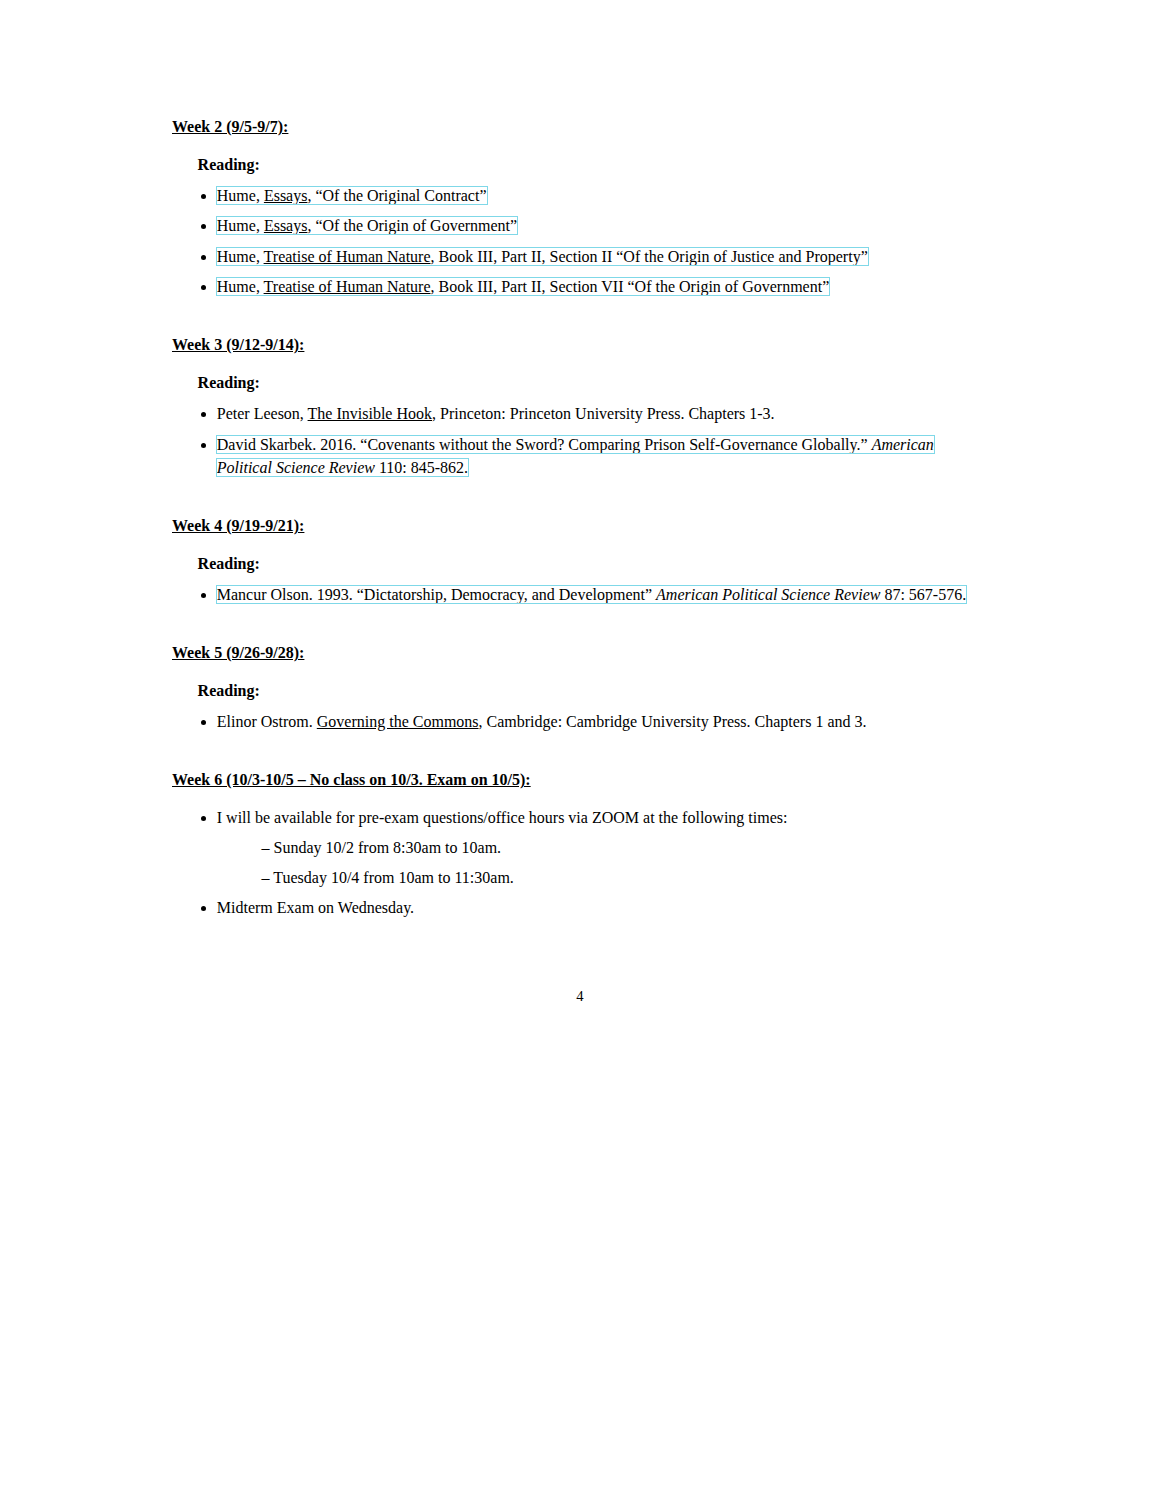Week 2 (9/5-9/7):
Reading:
Hume, Essays, “Of the Original Contract”
Hume, Essays, “Of the Origin of Government”
Hume, Treatise of Human Nature, Book III, Part II, Section II “Of the Origin of Justice and Property”
Hume, Treatise of Human Nature, Book III, Part II, Section VII “Of the Origin of Government”
Week 3 (9/12-9/14):
Reading:
Peter Leeson, The Invisible Hook, Princeton: Princeton University Press. Chapters 1-3.
David Skarbek. 2016. “Covenants without the Sword? Comparing Prison Self-Governance Globally.” American Political Science Review 110: 845-862.
Week 4 (9/19-9/21):
Reading:
Mancur Olson. 1993. “Dictatorship, Democracy, and Development” American Political Science Review 87: 567-576.
Week 5 (9/26-9/28):
Reading:
Elinor Ostrom. Governing the Commons, Cambridge: Cambridge University Press. Chapters 1 and 3.
Week 6 (10/3-10/5 – No class on 10/3. Exam on 10/5):
I will be available for pre-exam questions/office hours via ZOOM at the following times:
Sunday 10/2 from 8:30am to 10am.
Tuesday 10/4 from 10am to 11:30am.
Midterm Exam on Wednesday.
4